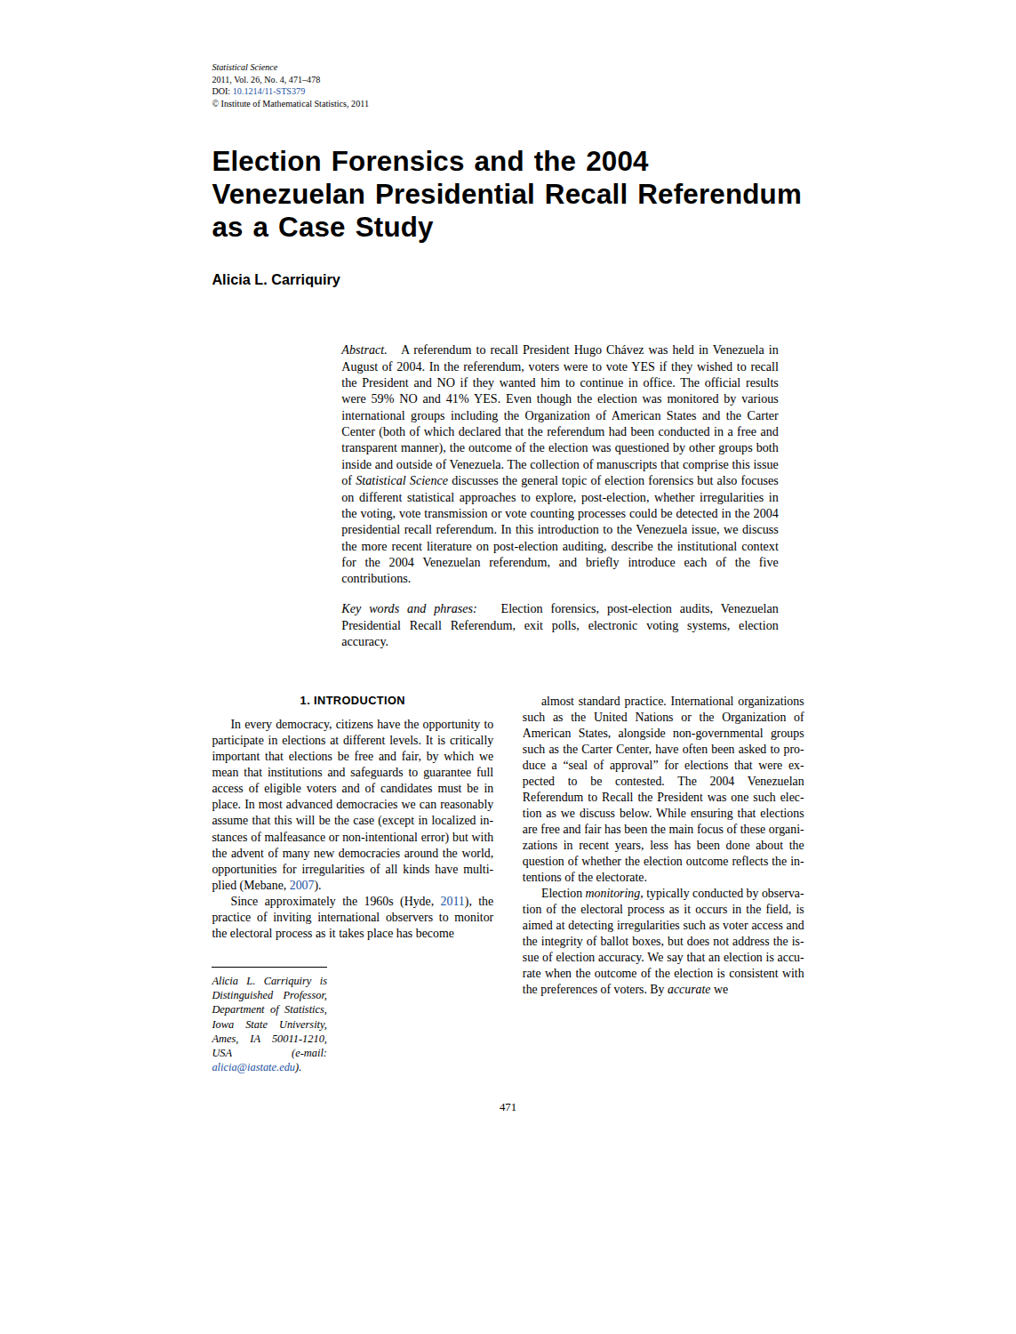Statistical Science
2011, Vol. 26, No. 4, 471–478
DOI: 10.1214/11-STS379
© Institute of Mathematical Statistics, 2011
Election Forensics and the 2004 Venezuelan Presidential Recall Referendum as a Case Study
Alicia L. Carriquiry
Abstract. A referendum to recall President Hugo Chávez was held in Venezuela in August of 2004. In the referendum, voters were to vote YES if they wished to recall the President and NO if they wanted him to continue in office. The official results were 59% NO and 41% YES. Even though the election was monitored by various international groups including the Organization of American States and the Carter Center (both of which declared that the referendum had been conducted in a free and transparent manner), the outcome of the election was questioned by other groups both inside and outside of Venezuela. The collection of manuscripts that comprise this issue of Statistical Science discusses the general topic of election forensics but also focuses on different statistical approaches to explore, post-election, whether irregularities in the voting, vote transmission or vote counting processes could be detected in the 2004 presidential recall referendum. In this introduction to the Venezuela issue, we discuss the more recent literature on post-election auditing, describe the institutional context for the 2004 Venezuelan referendum, and briefly introduce each of the five contributions.
Key words and phrases: Election forensics, post-election audits, Venezuelan Presidential Recall Referendum, exit polls, electronic voting systems, election accuracy.
1. INTRODUCTION
In every democracy, citizens have the opportunity to participate in elections at different levels. It is critically important that elections be free and fair, by which we mean that institutions and safeguards to guarantee full access of eligible voters and of candidates must be in place. In most advanced democracies we can reasonably assume that this will be the case (except in localized instances of malfeasance or non-intentional error) but with the advent of many new democracies around the world, opportunities for irregularities of all kinds have multiplied (Mebane, 2007).
Since approximately the 1960s (Hyde, 2011), the practice of inviting international observers to monitor the electoral process as it takes place has become
Alicia L. Carriquiry is Distinguished Professor, Department of Statistics, Iowa State University, Ames, IA 50011-1210, USA (e-mail: alicia@iastate.edu).
almost standard practice. International organizations such as the United Nations or the Organization of American States, alongside non-governmental groups such as the Carter Center, have often been asked to produce a “seal of approval” for elections that were expected to be contested. The 2004 Venezuelan Referendum to Recall the President was one such election as we discuss below. While ensuring that elections are free and fair has been the main focus of these organizations in recent years, less has been done about the question of whether the election outcome reflects the intentions of the electorate.
Election monitoring, typically conducted by observation of the electoral process as it occurs in the field, is aimed at detecting irregularities such as voter access and the integrity of ballot boxes, but does not address the issue of election accuracy. We say that an election is accurate when the outcome of the election is consistent with the preferences of voters. By accurate we
471